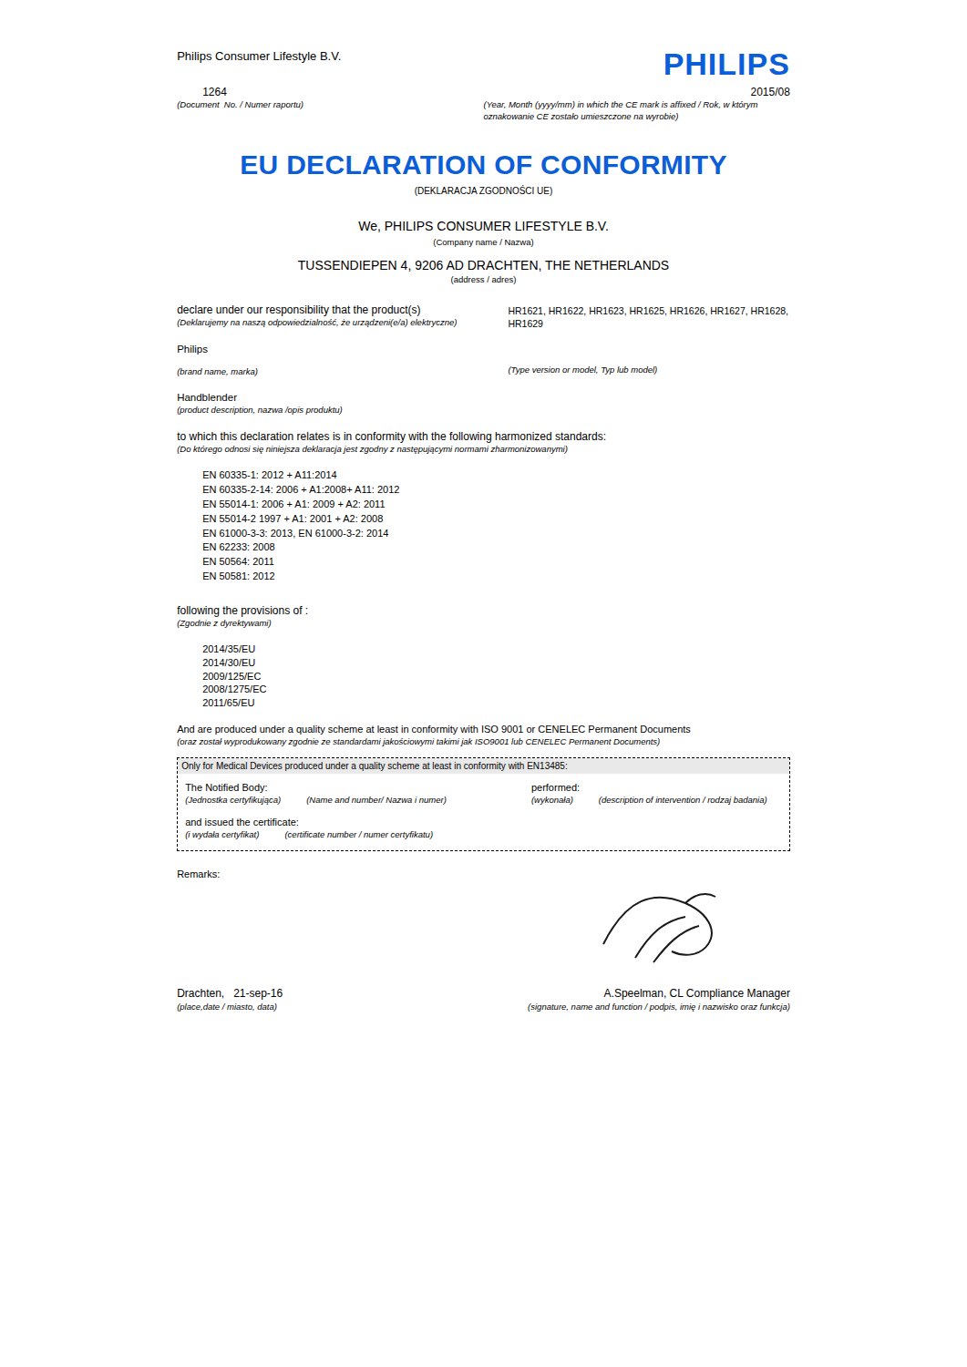Philips Consumer Lifestyle B.V.
PHILIPS
1264
(Document No. / Numer raportu)
2015/08
(Year, Month (yyyy/mm) in which the CE mark is affixed / Rok, w którym
oznakowanie CE zostało umieszczone na wyrobie)
EU DECLARATION OF CONFORMITY
(DEKLARACJA ZGODNOŚCI UE)
We, PHILIPS CONSUMER LIFESTYLE B.V.
(Company name / Nazwa)
TUSSENDIEPEN 4, 9206 AD DRACHTEN, THE NETHERLANDS
(address / adres)
declare under our responsibility that the product(s)
(Deklarujemy na naszą odpowiedzialność, że urządzeni(e/a) elektryczne)
HR1621, HR1622, HR1623, HR1625, HR1626, HR1627, HR1628, HR1629
Philips
(brand name, marka)
(Type version or model, Typ lub model)
Handblender
(product description, nazwa /opis produktu)
to which this declaration relates is in conformity with the following harmonized standards:
(Do którego odnosi się niniejsza deklaracja jest zgodny z następującymi normami zharmonizowanymi)
EN 60335-1: 2012 + A11:2014
EN 60335-2-14: 2006 + A1:2008+ A11: 2012
EN 55014-1: 2006 + A1: 2009 + A2: 2011
EN 55014-2 1997 + A1: 2001 + A2: 2008
EN 61000-3-3: 2013, EN 61000-3-2: 2014
EN 62233: 2008
EN 50564: 2011
EN 50581: 2012
following the provisions of :
(Zgodnie z dyrektywami)
2014/35/EU
2014/30/EU
2009/125/EC
2008/1275/EC
2011/65/EU
And are produced under a quality scheme at least in conformity with ISO 9001 or CENELEC Permanent Documents
(oraz został wyprodukowany zgodnie ze standardami jakościowymi takimi jak ISO9001 lub CENELEC Permanent Documents)
Only for Medical Devices produced under a quality scheme at least in conformity with EN13485:
The Notified Body:
(Jednostka certyfikująca)
(Name and number/ Nazwa i numer)
performed:
(wykonała)
(description of intervention / rodzaj badania)
and issued the certificate:
(i wydała certyfikat)
(certificate number / numer certyfikatu)
Remarks:
Drachten, 21-sep-16
(place,date / miasto, data)
A.Speelman, CL Compliance Manager
(signature, name and function / podpis, imię i nazwisko oraz funkcja)